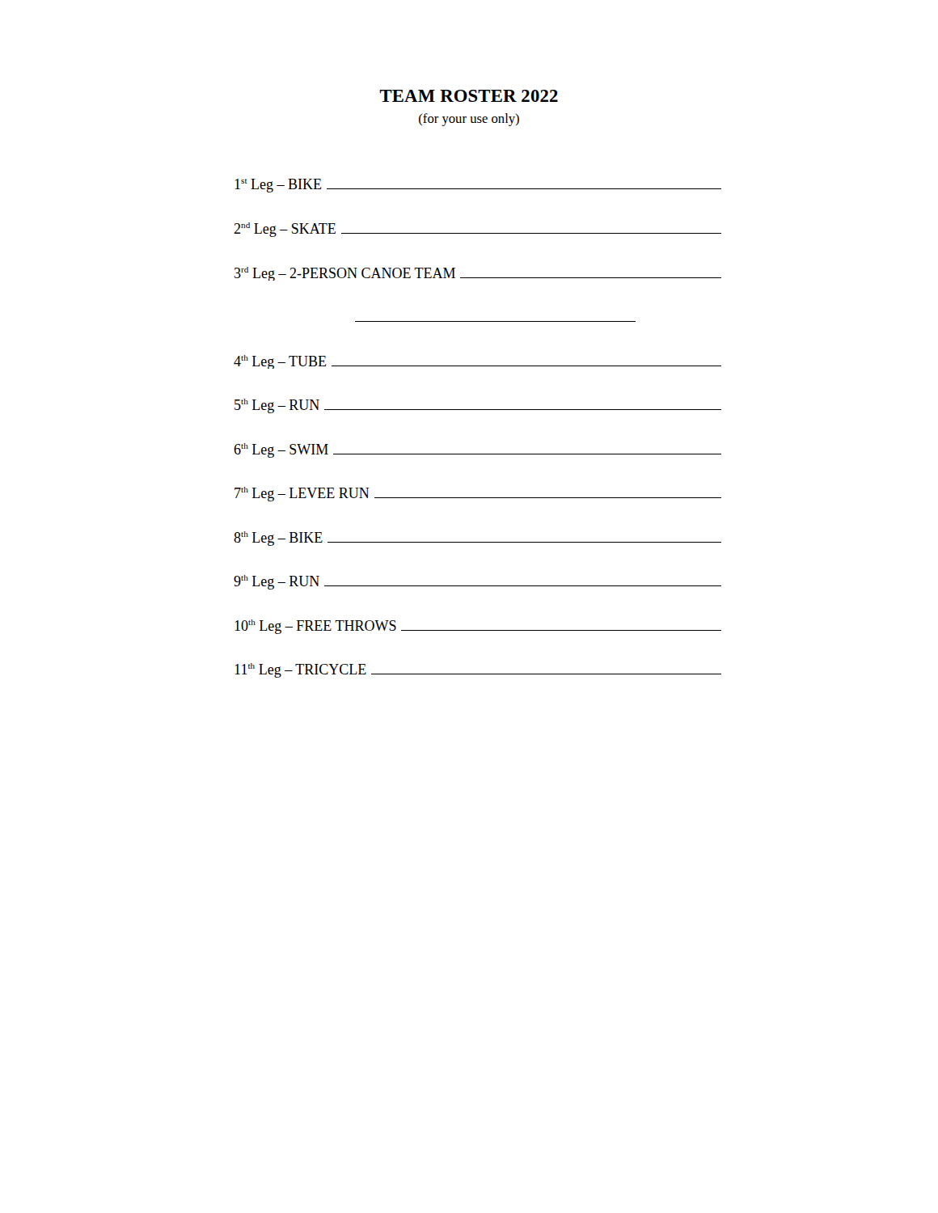TEAM ROSTER 2022
(for your use only)
1st Leg – BIKE
2nd Leg – SKATE
3rd Leg – 2-PERSON CANOE TEAM
4th Leg – TUBE
5th Leg – RUN
6th Leg – SWIM
7th Leg – LEVEE RUN
8th Leg – BIKE
9th Leg – RUN
10th Leg – FREE THROWS
11th Leg – TRICYCLE